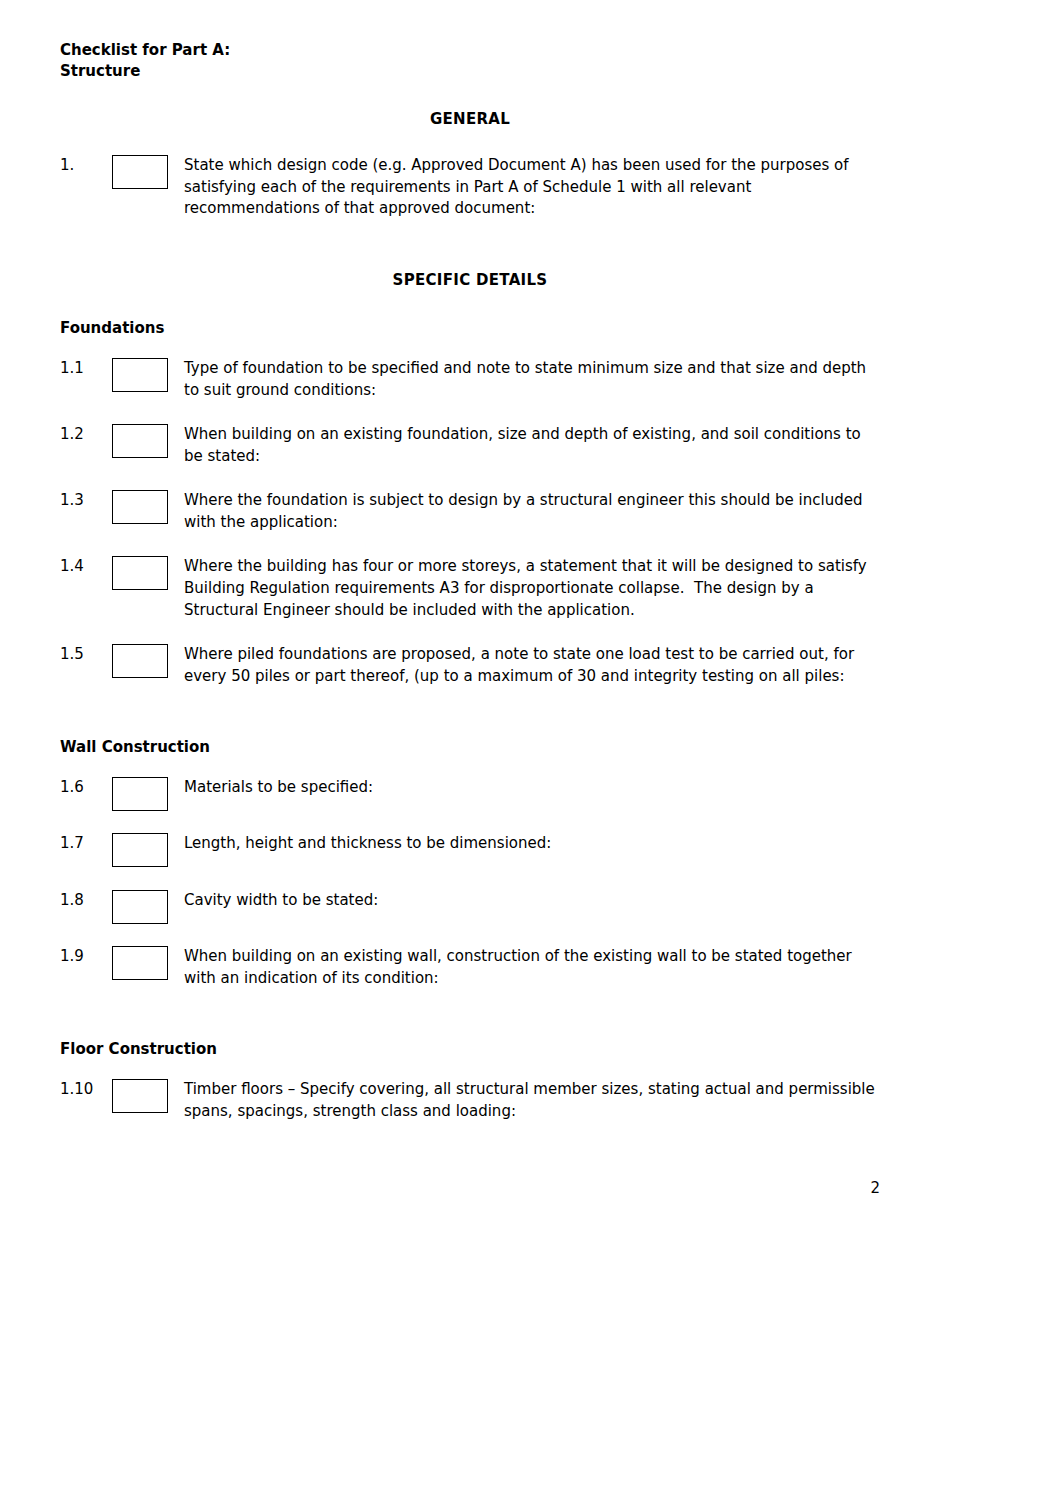Checklist for Part A:
Structure
GENERAL
| 1. | | State which design code (e.g. Approved Document A) has been used for the purposes of satisfying each of the requirements in Part A of Schedule 1 with all relevant recommendations of that approved document: |
SPECIFIC DETAILS
Foundations
| 1.1 | | Type of foundation to be specified and note to state minimum size and that size and depth to suit ground conditions: |
| 1.2 | | When building on an existing foundation, size and depth of existing, and soil conditions to be stated: |
| 1.3 | | Where the foundation is subject to design by a structural engineer this should be included with the application: |
| 1.4 | | Where the building has four or more storeys, a statement that it will be designed to satisfy Building Regulation requirements A3 for disproportionate collapse. The design by a Structural Engineer should be included with the application. |
| 1.5 | | Where piled foundations are proposed, a note to state one load test to be carried out, for every 50 piles or part thereof, (up to a maximum of 30 and integrity testing on all piles: |
Wall Construction
| 1.6 | | Materials to be specified: |
| 1.7 | | Length, height and thickness to be dimensioned: |
| 1.8 | | Cavity width to be stated: |
| 1.9 | | When building on an existing wall, construction of the existing wall to be stated together with an indication of its condition: |
Floor Construction
| 1.10 | | Timber floors – Specify covering, all structural member sizes, stating actual and permissible spans, spacings, strength class and loading: |
2